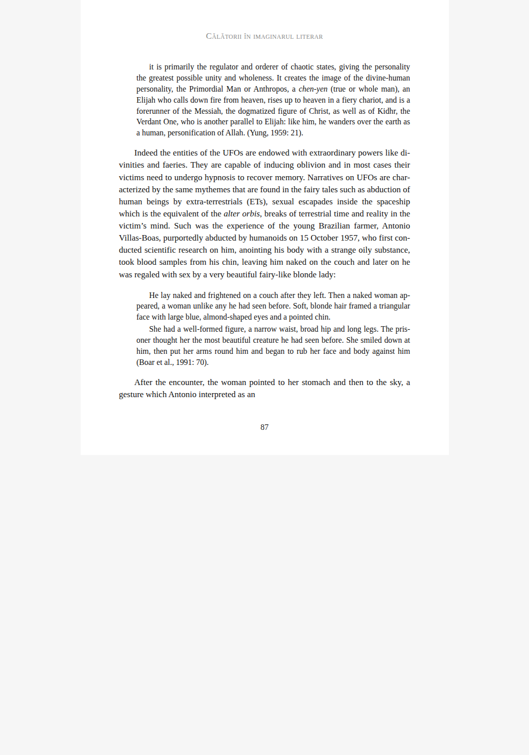Călătorii în imaginarul literar
it is primarily the regulator and orderer of chaotic states, giving the personality the greatest possible unity and wholeness. It creates the image of the divine-human personality, the Primordial Man or Anthropos, a chen-yen (true or whole man), an Elijah who calls down fire from heaven, rises up to heaven in a fiery chariot, and is a forerunner of the Messiah, the dogmatized figure of Christ, as well as of Kidhr, the Verdant One, who is another parallel to Elijah: like him, he wanders over the earth as a human, personification of Allah. (Yung, 1959: 21).
Indeed the entities of the UFOs are endowed with extraordinary powers like divinities and faeries. They are capable of inducing oblivion and in most cases their victims need to undergo hypnosis to recover memory. Narratives on UFOs are characterized by the same mythemes that are found in the fairy tales such as abduction of human beings by extra-terrestrials (ETs), sexual escapades inside the spaceship which is the equivalent of the alter orbis, breaks of terrestrial time and reality in the victim’s mind. Such was the experience of the young Brazilian farmer, Antonio Villas-Boas, purportedly abducted by humanoids on 15 October 1957, who first conducted scientific research on him, anointing his body with a strange oily substance, took blood samples from his chin, leaving him naked on the couch and later on he was regaled with sex by a very beautiful fairy-like blonde lady:
He lay naked and frightened on a couch after they left. Then a naked woman appeared, a woman unlike any he had seen before. Soft, blonde hair framed a triangular face with large blue, almond-shaped eyes and a pointed chin.
She had a well-formed figure, a narrow waist, broad hip and long legs. The prisoner thought her the most beautiful creature he had seen before. She smiled down at him, then put her arms round him and began to rub her face and body against him (Boar et al., 1991: 70).
After the encounter, the woman pointed to her stomach and then to the sky, a gesture which Antonio interpreted as an
87